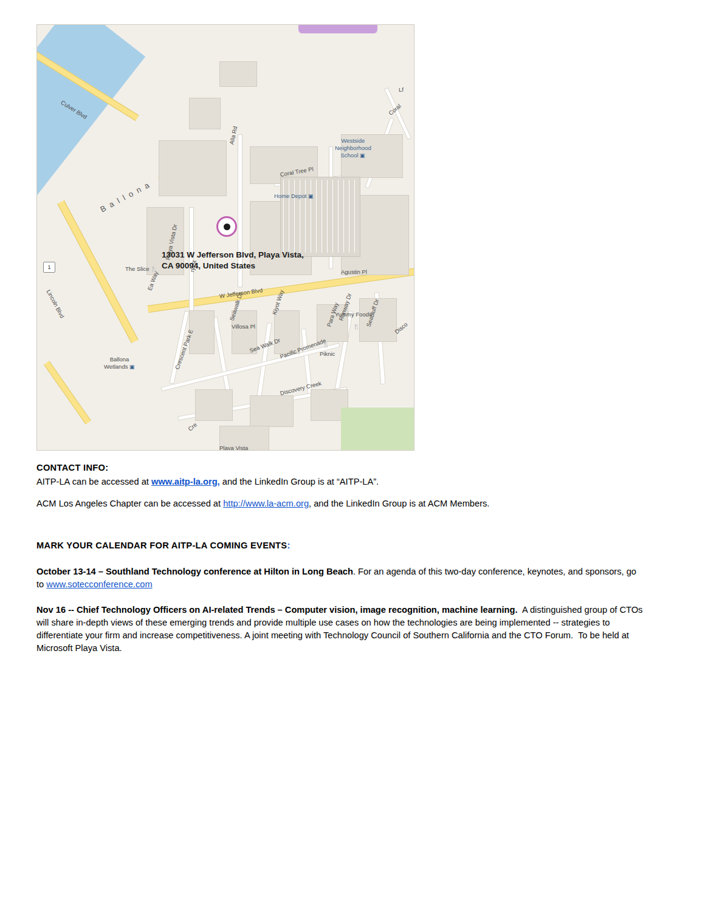B a l l o n a C r e e k
1
Culver Blvd
Lincoln Blvd
W Jefferson Blvd
Alla Rd
Playa Vista Dr
ry St
Ea Way
Coral Tree Pl
Coral
Runway Dr
Seabluff Dr
Disco
Para Way
Kiyot Way
Seawalk Dr
Sea Walk Dr
Pacific Promenade
Discovery Creek
Crescent Park E
Cre
Villosa Pl
Agustin Pl
Lf
Playa Vista
Westside
Neighborhood
School ▣
Home Depot ▣
The Slice 🍴
Yummy Foods
🍴
🍴
Piknic
Ballona
Wetlands ▣
13031 W Jefferson Blvd, Playa Vista, CA 90094, United States
CONTACT INFO:
AITP-LA can be accessed at www.aitp-la.org, and the LinkedIn Group is at “AITP-LA”.
ACM Los Angeles Chapter can be accessed at http://www.la-acm.org, and the LinkedIn Group is at ACM Members.
MARK YOUR CALENDAR FOR AITP-LA COMING EVENTS:
October 13-14 – Southland Technology conference at Hilton in Long Beach. For an agenda of this two-day conference, keynotes, and sponsors, go to www.sotecconference.com
Nov 16 -- Chief Technology Officers on AI-related Trends – Computer vision, image recognition, machine learning. A distinguished group of CTOs will share in-depth views of these emerging trends and provide multiple use cases on how the technologies are being implemented -- strategies to differentiate your firm and increase competitiveness. A joint meeting with Technology Council of Southern California and the CTO Forum. To be held at Microsoft Playa Vista.